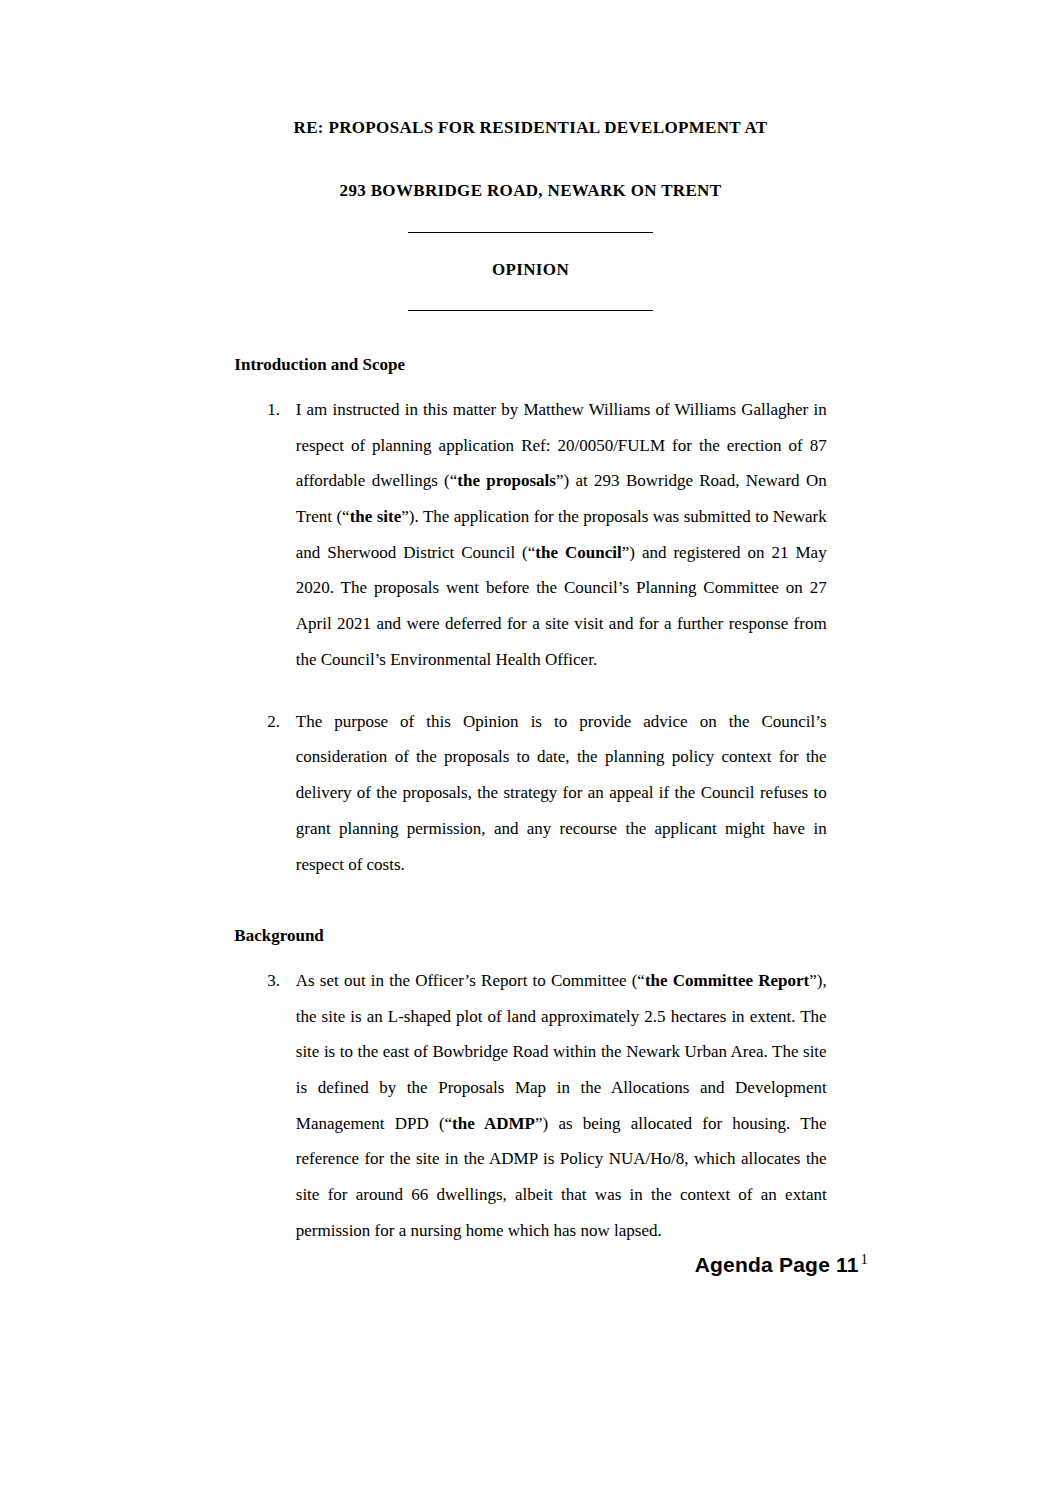RE: Proposals for Residential Development at 293 Bowbridge Road, Newark on Trent
Opinion
Introduction and Scope
I am instructed in this matter by Matthew Williams of Williams Gallagher in respect of planning application Ref: 20/0050/FULM for the erection of 87 affordable dwellings (“the proposals”) at 293 Bowridge Road, Neward On Trent (“the site”). The application for the proposals was submitted to Newark and Sherwood District Council (“the Council”) and registered on 21 May 2020. The proposals went before the Council’s Planning Committee on 27 April 2021 and were deferred for a site visit and for a further response from the Council’s Environmental Health Officer.
The purpose of this Opinion is to provide advice on the Council’s consideration of the proposals to date, the planning policy context for the delivery of the proposals, the strategy for an appeal if the Council refuses to grant planning permission, and any recourse the applicant might have in respect of costs.
Background
As set out in the Officer’s Report to Committee (“the Committee Report”), the site is an L-shaped plot of land approximately 2.5 hectares in extent. The site is to the east of Bowbridge Road within the Newark Urban Area. The site is defined by the Proposals Map in the Allocations and Development Management DPD (“the ADMP”) as being allocated for housing. The reference for the site in the ADMP is Policy NUA/Ho/8, which allocates the site for around 66 dwellings, albeit that was in the context of an extant permission for a nursing home which has now lapsed.
Agenda Page 111